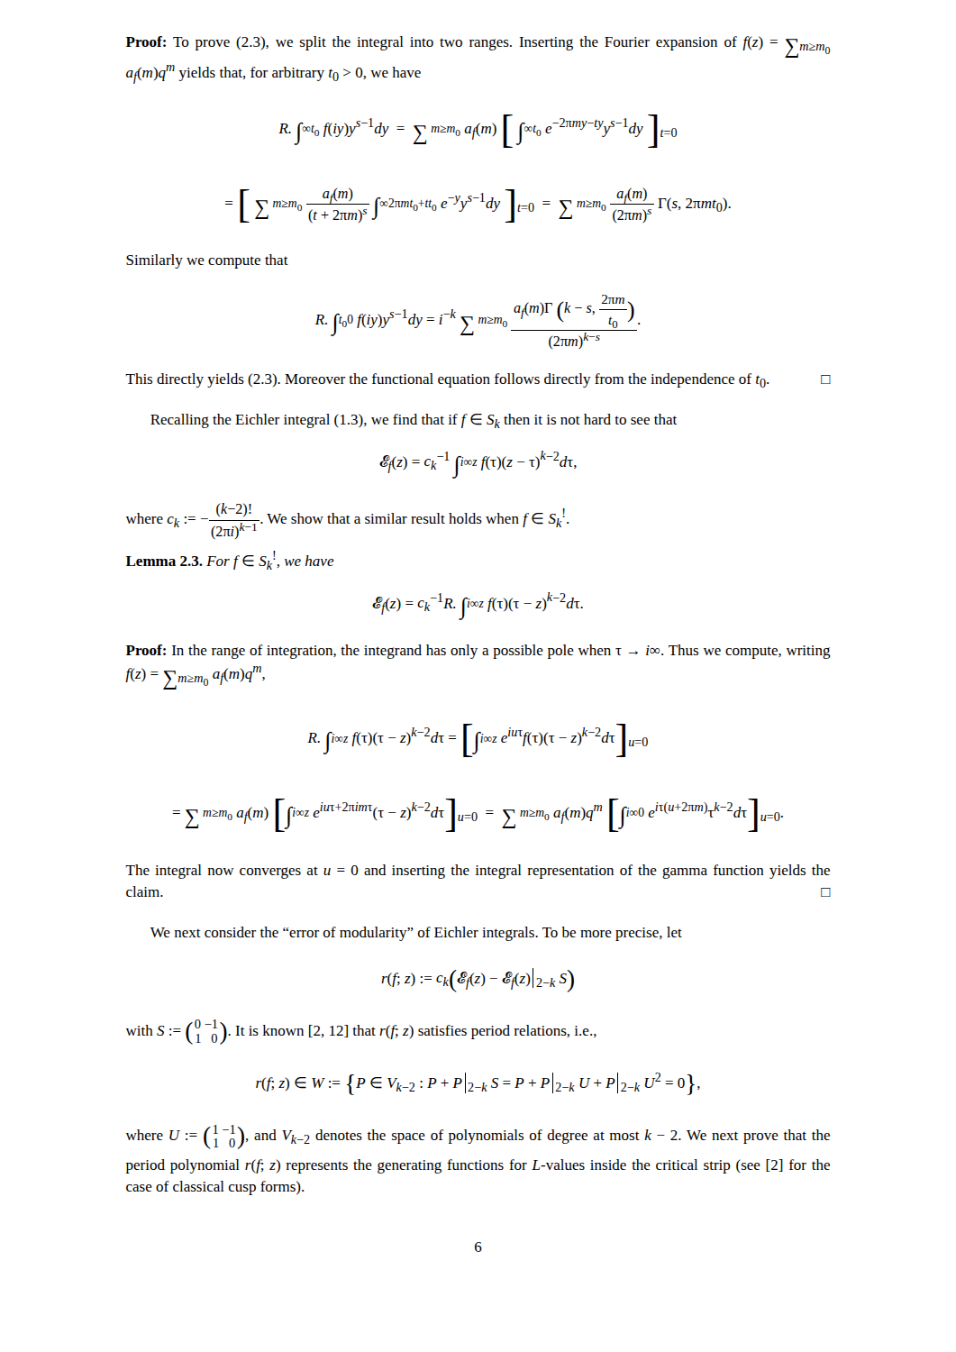Proof: To prove (2.3), we split the integral into two ranges. Inserting the Fourier expansion of f(z) = ∑m≥m0 af(m)qm yields that, for arbitrary t0 > 0, we have
R. ∫∞t0 f(iy)ys−1dy = ∑ m≥m0 af(m) [ ∫∞t0 e−2πmy−tyys−1dy ]t=0
= [ ∑ m≥m0 af(m)(t + 2πm)s ∫∞2πmt0+tt0 e−yys−1dy ]t=0 = ∑ m≥m0 af(m)(2πm)s Γ(s, 2πmt0).
Similarly we compute that
R. ∫t00 f(iy)ys−1dy = i−k ∑ m≥m0 af(m)Γ (k − s, 2πm t0)(2πm)k−s.
This directly yields (2.3). Moreover the functional equation follows directly from the independence of t0. □
Recalling the Eichler integral (1.3), we find that if f ∈ Sk then it is not hard to see that
𝓔f(z) = ck−1 ∫i∞z f(τ)(z − τ)k−2dτ,
where ck := −(k−2)!(2πi)k−1. We show that a similar result holds when f ∈ Sk!.
Lemma 2.3. For f ∈ Sk!, we have
𝓔f(z) = ck−1R. ∫i∞z f(τ)(τ − z)k−2dτ.
Proof: In the range of integration, the integrand has only a possible pole when τ → i∞. Thus we compute, writing f(z) = ∑m≥m0 af(m)qm,
R. ∫i∞z f(τ)(τ − z)k−2dτ = [∫i∞z eiuτf(τ)(τ − z)k−2dτ]u=0
= ∑ m≥m0 af(m) [∫i∞z eiuτ+2πimτ(τ − z)k−2dτ]u=0 = ∑ m≥m0 af(m)qm [∫i∞0 eiτ(u+2πm)τk−2dτ]u=0.
The integral now converges at u = 0 and inserting the integral representation of the gamma function yields the claim. □
We next consider the “error of modularity” of Eichler integrals. To be more precise, let
r(f; z) := ck(𝓔f(z) − 𝓔f(z)2−k S)
with S := (0 −1
1 0). It is known [2, 12] that r(f; z) satisfies period relations, i.e.,
r(f; z) ∈ W := {P ∈ Vk−2 : P + P2−k S = P + P2−k U + P2−k U2 = 0},
where U := (1 −1
1 0), and Vk−2 denotes the space of polynomials of degree at most k − 2. We next prove that the period polynomial r(f; z) represents the generating functions for L-values inside the critical strip (see [2] for the case of classical cusp forms).
6